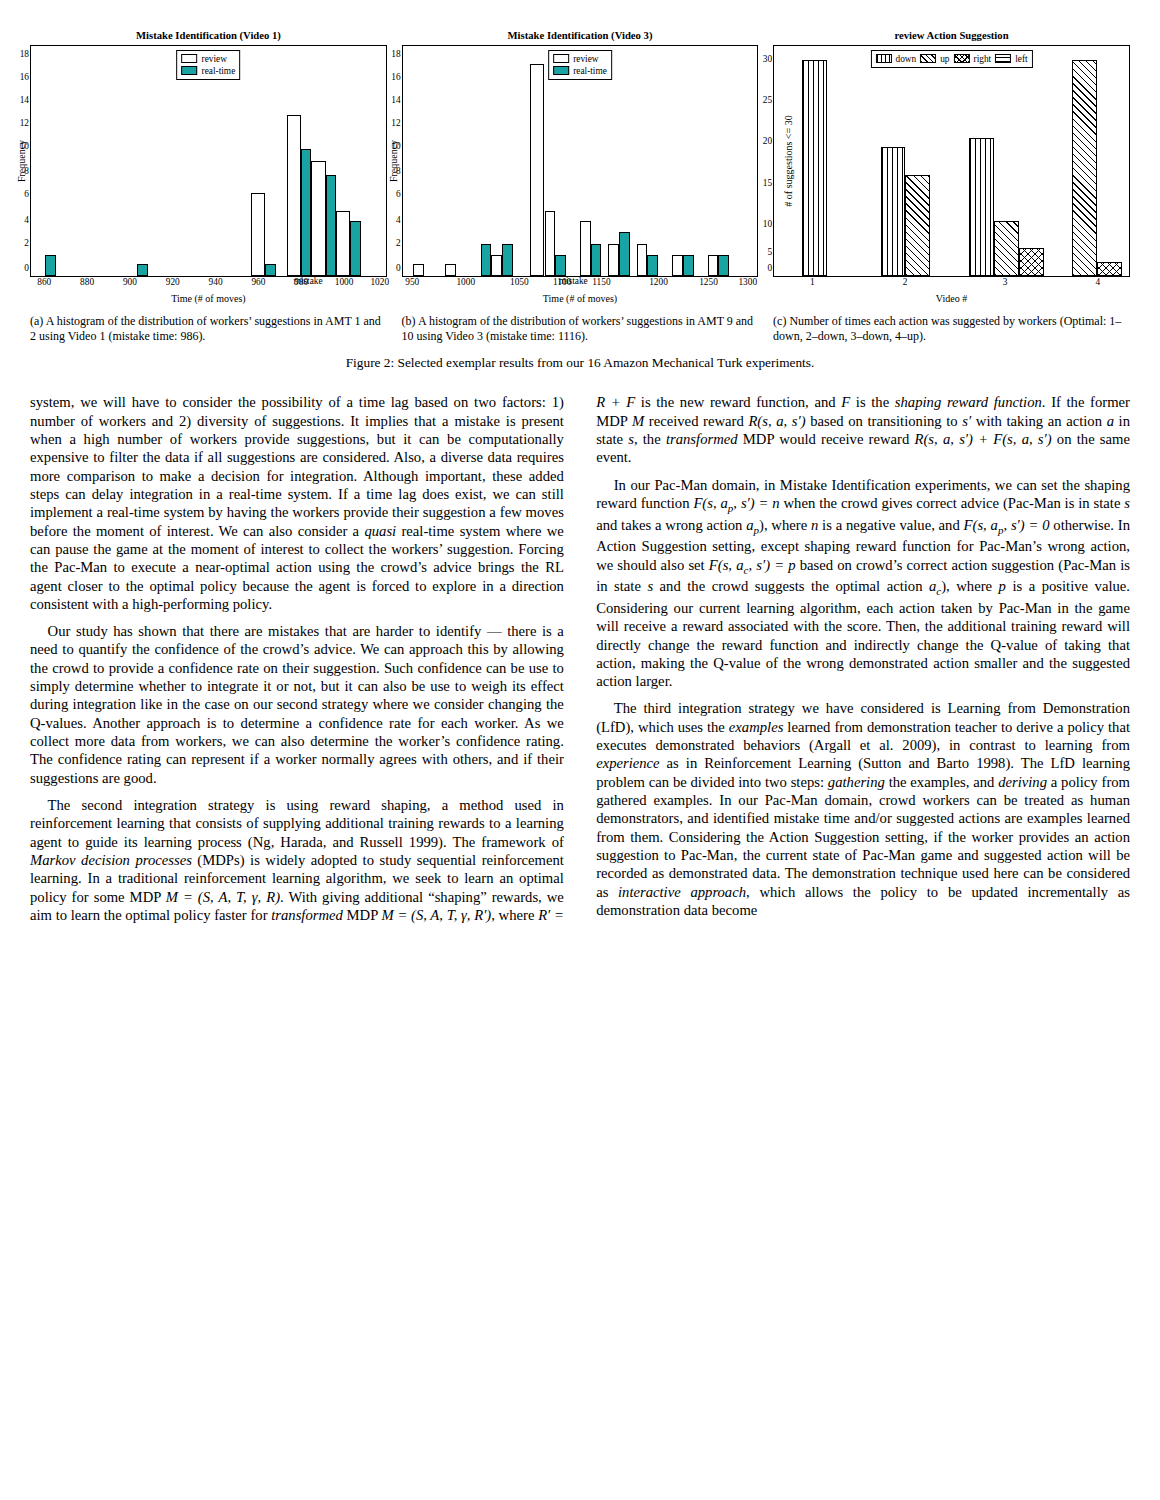Mistake Identification (Video 1)
Frequency
18 16 14 12 10 8 6 4 2 0
review
real-time
mistake
860 880 900 920 940 960 980 1000 1020
Time (# of moves)
Mistake Identification (Video 3)
Frequency
18 16 14 12 10 8 6 4 2 0
review
real-time
mistake
950 1000 1050 1100 1150 1200 1250 1300
Time (# of moves)
review Action Suggestion
# of suggestions <= 30
30 25 20 15 10 5 0
down up right left
1 2 3 4
Video #
(a) A histogram of the distribution of workers’ suggestions in AMT 1 and 2 using Video 1 (mistake time: 986).
(b) A histogram of the distribution of workers’ suggestions in AMT 9 and 10 using Video 3 (mistake time: 1116).
(c) Number of times each action was suggested by workers (Optimal: 1–down, 2–down, 3–down, 4–up).
Figure 2: Selected exemplar results from our 16 Amazon Mechanical Turk experiments.
system, we will have to consider the possibility of a time lag based on two factors: 1) number of workers and 2) diversity of suggestions. It implies that a mistake is present when a high number of workers provide suggestions, but it can be computationally expensive to filter the data if all suggestions are considered. Also, a diverse data requires more comparison to make a decision for integration. Although important, these added steps can delay integration in a real-time system. If a time lag does exist, we can still implement a real-time system by having the workers provide their suggestion a few moves before the moment of interest. We can also consider a quasi real-time system where we can pause the game at the moment of interest to collect the workers’ suggestion. Forcing the Pac-Man to execute a near-optimal action using the crowd’s advice brings the RL agent closer to the optimal policy because the agent is forced to explore in a direction consistent with a high-performing policy.
Our study has shown that there are mistakes that are harder to identify — there is a need to quantify the confidence of the crowd’s advice. We can approach this by allowing the crowd to provide a confidence rate on their suggestion. Such confidence can be use to simply determine whether to integrate it or not, but it can also be use to weigh its effect during integration like in the case on our second strategy where we consider changing the Q-values. Another approach is to determine a confidence rate for each worker. As we collect more data from workers, we can also determine the worker’s confidence rating. The confidence rating can represent if a worker normally agrees with others, and if their suggestions are good.
The second integration strategy is using reward shaping, a method used in reinforcement learning that consists of supplying additional training rewards to a learning agent to guide its learning process (Ng, Harada, and Russell 1999). The framework of Markov decision processes (MDPs) is widely adopted to study sequential reinforcement learning. In a traditional reinforcement learning algorithm, we seek to learn an optimal policy for some MDP M = (S, A, T, γ, R). With giving additional “shaping” rewards, we aim to learn the optimal policy faster for transformed MDP M = (S, A, T, γ, R′), where R′ = R + F is the new reward function, and F is the shaping reward function. If the former MDP M received reward R(s, a, s′) based on transitioning to s′ with taking an action a in state s, the transformed MDP would receive reward R(s, a, s′) + F(s, a, s′) on the same event.
In our Pac-Man domain, in Mistake Identification experiments, we can set the shaping reward function F(s, ap, s′) = n when the crowd gives correct advice (Pac-Man is in state s and takes a wrong action ap), where n is a negative value, and F(s, ap, s′) = 0 otherwise. In Action Suggestion setting, except shaping reward function for Pac-Man’s wrong action, we should also set F(s, ac, s′) = p based on crowd’s correct action suggestion (Pac-Man is in state s and the crowd suggests the optimal action ac), where p is a positive value. Considering our current learning algorithm, each action taken by Pac-Man in the game will receive a reward associated with the score. Then, the additional training reward will directly change the reward function and indirectly change the Q-value of taking that action, making the Q-value of the wrong demonstrated action smaller and the suggested action larger.
The third integration strategy we have considered is Learning from Demonstration (LfD), which uses the examples learned from demonstration teacher to derive a policy that executes demonstrated behaviors (Argall et al. 2009), in contrast to learning from experience as in Reinforcement Learning (Sutton and Barto 1998). The LfD learning problem can be divided into two steps: gathering the examples, and deriving a policy from gathered examples. In our Pac-Man domain, crowd workers can be treated as human demonstrators, and identified mistake time and/or suggested actions are examples learned from them. Considering the Action Suggestion setting, if the worker provides an action suggestion to Pac-Man, the current state of Pac-Man game and suggested action will be recorded as demonstrated data. The demonstration technique used here can be considered as interactive approach, which allows the policy to be updated incrementally as demonstration data become